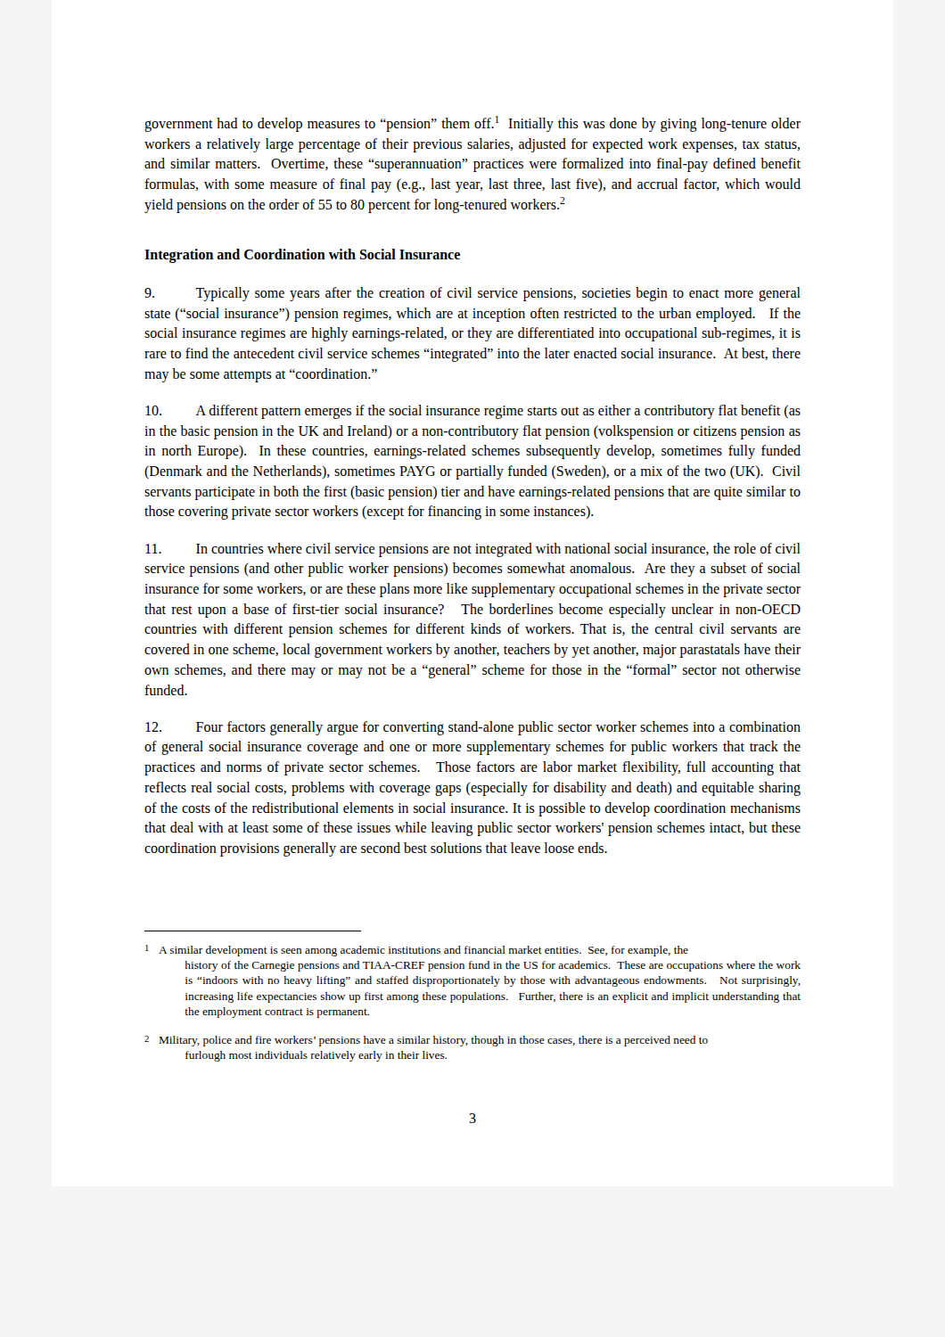government had to develop measures to “pension” them off.1 Initially this was done by giving long-tenure older workers a relatively large percentage of their previous salaries, adjusted for expected work expenses, tax status, and similar matters. Overtime, these “superannuation” practices were formalized into final-pay defined benefit formulas, with some measure of final pay (e.g., last year, last three, last five), and accrual factor, which would yield pensions on the order of 55 to 80 percent for long-tenured workers.2
Integration and Coordination with Social Insurance
9. Typically some years after the creation of civil service pensions, societies begin to enact more general state (“social insurance”) pension regimes, which are at inception often restricted to the urban employed. If the social insurance regimes are highly earnings-related, or they are differentiated into occupational sub-regimes, it is rare to find the antecedent civil service schemes “integrated” into the later enacted social insurance. At best, there may be some attempts at “coordination.”
10. A different pattern emerges if the social insurance regime starts out as either a contributory flat benefit (as in the basic pension in the UK and Ireland) or a non-contributory flat pension (volkspension or citizens pension as in north Europe). In these countries, earnings-related schemes subsequently develop, sometimes fully funded (Denmark and the Netherlands), sometimes PAYG or partially funded (Sweden), or a mix of the two (UK). Civil servants participate in both the first (basic pension) tier and have earnings-related pensions that are quite similar to those covering private sector workers (except for financing in some instances).
11. In countries where civil service pensions are not integrated with national social insurance, the role of civil service pensions (and other public worker pensions) becomes somewhat anomalous. Are they a subset of social insurance for some workers, or are these plans more like supplementary occupational schemes in the private sector that rest upon a base of first-tier social insurance? The borderlines become especially unclear in non-OECD countries with different pension schemes for different kinds of workers. That is, the central civil servants are covered in one scheme, local government workers by another, teachers by yet another, major parastatals have their own schemes, and there may or may not be a “general” scheme for those in the “formal” sector not otherwise funded.
12. Four factors generally argue for converting stand-alone public sector worker schemes into a combination of general social insurance coverage and one or more supplementary schemes for public workers that track the practices and norms of private sector schemes. Those factors are labor market flexibility, full accounting that reflects real social costs, problems with coverage gaps (especially for disability and death) and equitable sharing of the costs of the redistributional elements in social insurance. It is possible to develop coordination mechanisms that deal with at least some of these issues while leaving public sector workers' pension schemes intact, but these coordination provisions generally are second best solutions that leave loose ends.
1
A similar development is seen among academic institutions and financial market entities. See, for example, the history of the Carnegie pensions and TIAA-CREF pension fund in the US for academics. These are occupations where the work is “indoors with no heavy lifting” and staffed disproportionately by those with advantageous endowments. Not surprisingly, increasing life expectancies show up first among these populations. Further, there is an explicit and implicit understanding that the employment contract is permanent.
2
Military, police and fire workers’ pensions have a similar history, though in those cases, there is a perceived need to furlough most individuals relatively early in their lives.
3